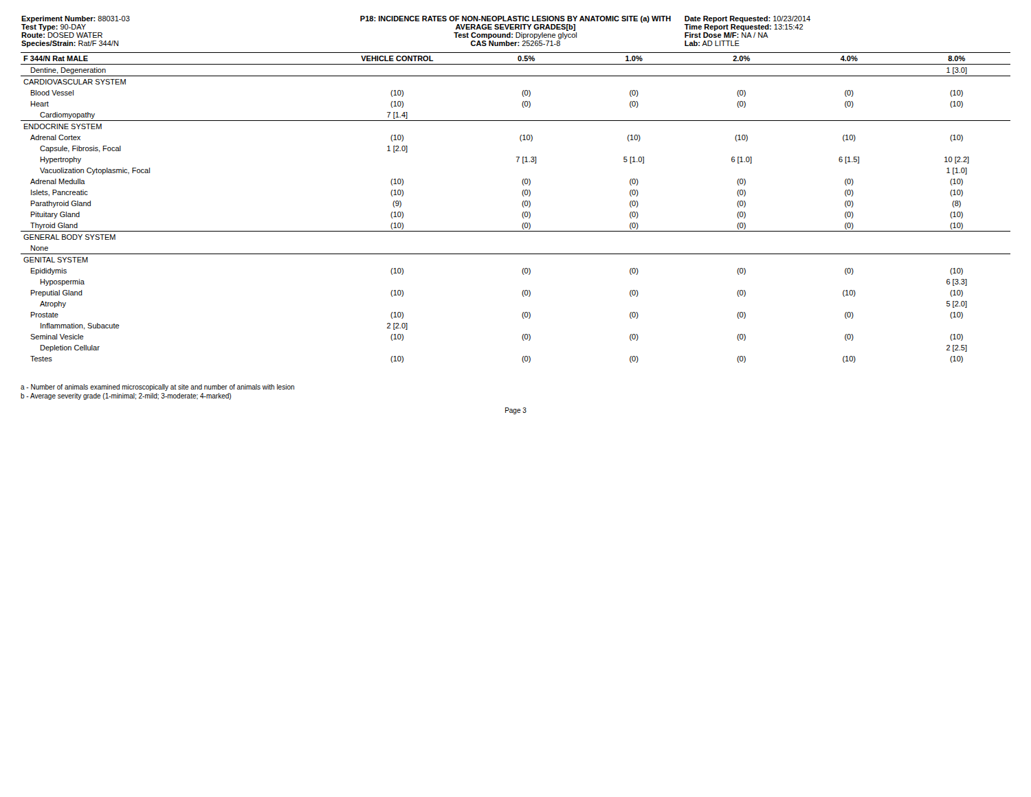| Experiment Number: 88031-03 Test Type: 90-DAY Route: DOSED WATER Species/Strain: Rat/F 344/N | P18: INCIDENCE RATES OF NON-NEOPLASTIC LESIONS BY ANATOMIC SITE (a) WITH AVERAGE SEVERITY GRADES[b] Test Compound: Dipropylene glycol CAS Number: 25265-71-8 | Date Report Requested: 10/23/2014 Time Report Requested: 13:15:42 First Dose M/F: NA / NA Lab: AD LITTLE |
| F 344/N Rat MALE | VEHICLE CONTROL | 0.5% | 1.0% | 2.0% | 4.0% | 8.0% |
| --- | --- | --- | --- | --- | --- | --- |
| Dentine, Degeneration | | | | | | 1 [3.0] |
| CARDIOVASCULAR SYSTEM | | | | | | |
| Blood Vessel | (10) | (0) | (0) | (0) | (0) | (10) |
| Heart | (10) | (0) | (0) | (0) | (0) | (10) |
| Cardiomyopathy | 7 [1.4] | | | | | |
| ENDOCRINE SYSTEM | | | | | | |
| Adrenal Cortex | (10) | (10) | (10) | (10) | (10) | (10) |
| Capsule, Fibrosis, Focal | 1 [2.0] | | | | | |
| Hypertrophy | | 7 [1.3] | 5 [1.0] | 6 [1.0] | 6 [1.5] | 10 [2.2] |
| Vacuolization Cytoplasmic, Focal | | | | | | 1 [1.0] |
| Adrenal Medulla | (10) | (0) | (0) | (0) | (0) | (10) |
| Islets, Pancreatic | (10) | (0) | (0) | (0) | (0) | (10) |
| Parathyroid Gland | (9) | (0) | (0) | (0) | (0) | (8) |
| Pituitary Gland | (10) | (0) | (0) | (0) | (0) | (10) |
| Thyroid Gland | (10) | (0) | (0) | (0) | (0) | (10) |
| GENERAL BODY SYSTEM | | | | | | |
| None | | | | | | |
| GENITAL SYSTEM | | | | | | |
| Epididymis | (10) | (0) | (0) | (0) | (0) | (10) |
| Hypospermia | | | | | | 6 [3.3] |
| Preputial Gland | (10) | (0) | (0) | (0) | (10) | (10) |
| Atrophy | | | | | | 5 [2.0] |
| Prostate | (10) | (0) | (0) | (0) | (0) | (10) |
| Inflammation, Subacute | 2 [2.0] | | | | | |
| Seminal Vesicle | (10) | (0) | (0) | (0) | (0) | (10) |
| Depletion Cellular | | | | | | 2 [2.5] |
| Testes | (10) | (0) | (0) | (0) | (10) | (10) |
a - Number of animals examined microscopically at site and number of animals with lesion
b - Average severity grade (1-minimal; 2-mild; 3-moderate; 4-marked)
Page 3